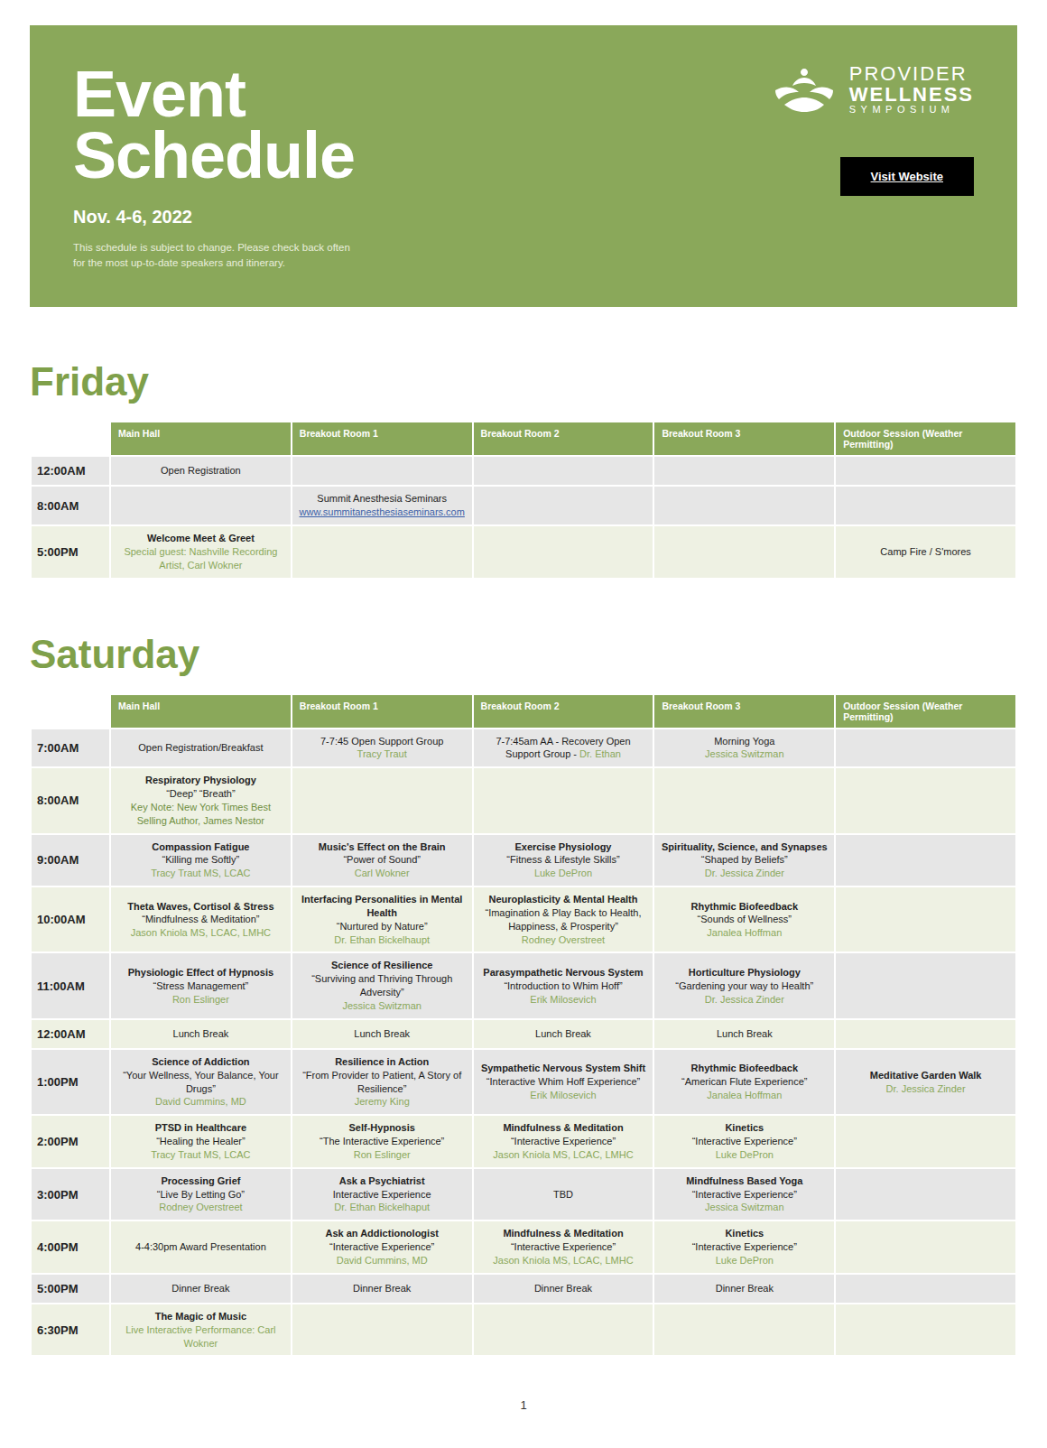Event
Schedule
Nov. 4-6, 2022
This schedule is subject to change. Please check back often
for the most up-to-date speakers and itinerary.
PROVIDER
WELLNESS
SYMPOSIUM
Visit Website
Friday
| | Main Hall | Breakout Room 1 | Breakout Room 2 | Breakout Room 3 | Outdoor Session (Weather Permitting) |
| --- | --- | --- | --- | --- | --- |
| 12:00AM | Open Registration | | | | |
| 8:00AM | | Summit Anesthesia Seminars www.summitanesthesiaseminars.com | | | |
| 5:00PM | Welcome Meet & Greet Special guest: Nashville Recording Artist, Carl Wokner | | | | Camp Fire / S'mores |
Saturday
| | Main Hall | Breakout Room 1 | Breakout Room 2 | Breakout Room 3 | Outdoor Session (Weather Permitting) |
| --- | --- | --- | --- | --- | --- |
| 7:00AM | Open Registration/Breakfast | 7-7:45 Open Support Group Tracy Traut | 7-7:45am AA - Recovery Open Support Group - Dr. Ethan | Morning Yoga Jessica Switzman | |
| 8:00AM | Respiratory Physiology “Deep” “Breath” Key Note: New York Times Best Selling Author, James Nestor | | | | |
| 9:00AM | Compassion Fatigue “Killing me Softly” Tracy Traut MS, LCAC | Music's Effect on the Brain “Power of Sound” Carl Wokner | Exercise Physiology “Fitness & Lifestyle Skills” Luke DePron | Spirituality, Science, and Synapses “Shaped by Beliefs” Dr. Jessica Zinder | |
| 10:00AM | Theta Waves, Cortisol & Stress “Mindfulness & Meditation” Jason Kniola MS, LCAC, LMHC | Interfacing Personalities in Mental Health “Nurtured by Nature” Dr. Ethan Bickelhaupt | Neuroplasticity & Mental Health “Imagination & Play Back to Health, Happiness, & Prosperity” Rodney Overstreet | Rhythmic Biofeedback “Sounds of Wellness” Janalea Hoffman | |
| 11:00AM | Physiologic Effect of Hypnosis “Stress Management” Ron Eslinger | Science of Resilience “Surviving and Thriving Through Adversity” Jessica Switzman | Parasympathetic Nervous System “Introduction to Whim Hoff” Erik Milosevich | Horticulture Physiology “Gardening your way to Health” Dr. Jessica Zinder | |
| 12:00AM | Lunch Break | Lunch Break | Lunch Break | Lunch Break | |
| 1:00PM | Science of Addiction “Your Wellness, Your Balance, Your Drugs” David Cummins, MD | Resilience in Action “From Provider to Patient, A Story of Resilience” Jeremy King | Sympathetic Nervous System Shift “Interactive Whim Hoff Experience” Erik Milosevich | Rhythmic Biofeedback “American Flute Experience” Janalea Hoffman | Meditative Garden Walk Dr. Jessica Zinder |
| 2:00PM | PTSD in Healthcare “Healing the Healer” Tracy Traut MS, LCAC | Self-Hypnosis “The Interactive Experience” Ron Eslinger | Mindfulness & Meditation “Interactive Experience” Jason Kniola MS, LCAC, LMHC | Kinetics “Interactive Experience” Luke DePron | |
| 3:00PM | Processing Grief “Live By Letting Go” Rodney Overstreet | Ask a Psychiatrist Interactive Experience Dr. Ethan Bickelhaput | TBD | Mindfulness Based Yoga “Interactive Experience” Jessica Switzman | |
| 4:00PM | 4-4:30pm Award Presentation | Ask an Addictionologist “Interactive Experience” David Cummins, MD | Mindfulness & Meditation “Interactive Experience” Jason Kniola MS, LCAC, LMHC | Kinetics “Interactive Experience” Luke DePron | |
| 5:00PM | Dinner Break | Dinner Break | Dinner Break | Dinner Break | |
| 6:30PM | The Magic of Music Live Interactive Performance: Carl Wokner | | | | |
1